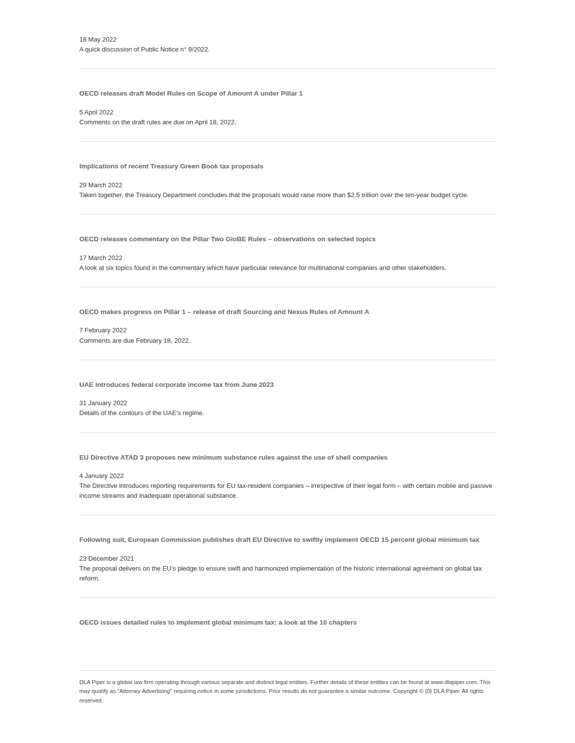18 May 2022
A quick discussion of Public Notice n° 9/2022.
OECD releases draft Model Rules on Scope of Amount A under Pillar 1
5 April 2022
Comments on the draft rules are due on April 18, 2022.
Implications of recent Treasury Green Book tax proposals
29 March 2022
Taken together, the Treasury Department concludes that the proposals would raise more than $2.5 trillion over the ten-year budget cycle.
OECD releases commentary on the Pillar Two GloBE Rules – observations on selected topics
17 March 2022
A look at six topics found in the commentary which have particular relevance for multinational companies and other stakeholders.
OECD makes progress on Pillar 1 – release of draft Sourcing and Nexus Rules of Amount A
7 February 2022
Comments are due February 18, 2022.
UAE introduces federal corporate income tax from June 2023
31 January 2022
Details of the contours of the UAE’s regime.
EU Directive ATAD 3 proposes new minimum substance rules against the use of shell companies
4 January 2022
The Directive introduces reporting requirements for EU tax-resident companies – irrespective of their legal form – with certain mobile and passive income streams and inadequate operational substance.
Following suit, European Commission publishes draft EU Directive to swiftly implement OECD 15 percent global minimum tax
23 December 2021
The proposal delivers on the EU’s pledge to ensure swift and harmonized implementation of the historic international agreement on global tax reform.
OECD issues detailed rules to implement global minimum tax: a look at the 10 chapters
DLA Piper is a global law firm operating through various separate and distinct legal entities. Further details of these entities can be found at www.dlapiper.com. This may qualify as "Attorney Advertising" requiring notice in some jurisdictions. Prior results do not guarantee a similar outcome. Copyright © {0} DLA Piper. All rights reserved.